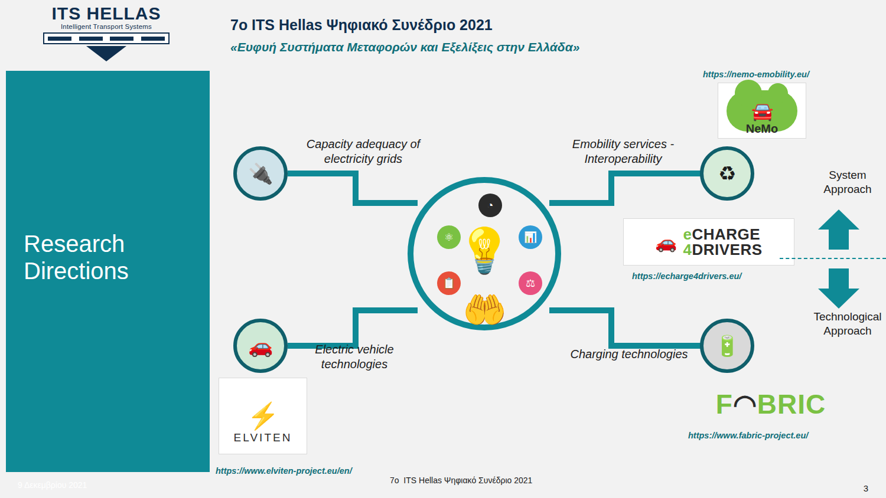ITS HELLAS
Intelligent Transport Systems
7ο ITS Hellas Ψηφιακό Συνέδριο 2021
«Ευφυή Συστήματα Μεταφορών και Εξελίξεις στην Ελλάδα»
Research
Directions
◔
⚛
📊
📋
⚖
💡
🤲
🔌
🚗
♻
🔋
Capacity adequacy of
electricity grids
Electric vehicle
technologies
Emobility services -
Interoperability
Charging technologies
https://nemo-emobility.eu/
🚘
NeMo
🚗
e CHARGE
4 DRIVERS
https://echarge4drivers.eu/
⚡
ELVITEN
https://www.elviten-project.eu/en/
F◠BRIC
https://www.fabric-project.eu/
System
Approach
Technological
Approach
9 Δεκεμβρίου 2021
7ο ITS Hellas Ψηφιακό Συνέδριο 2021
3